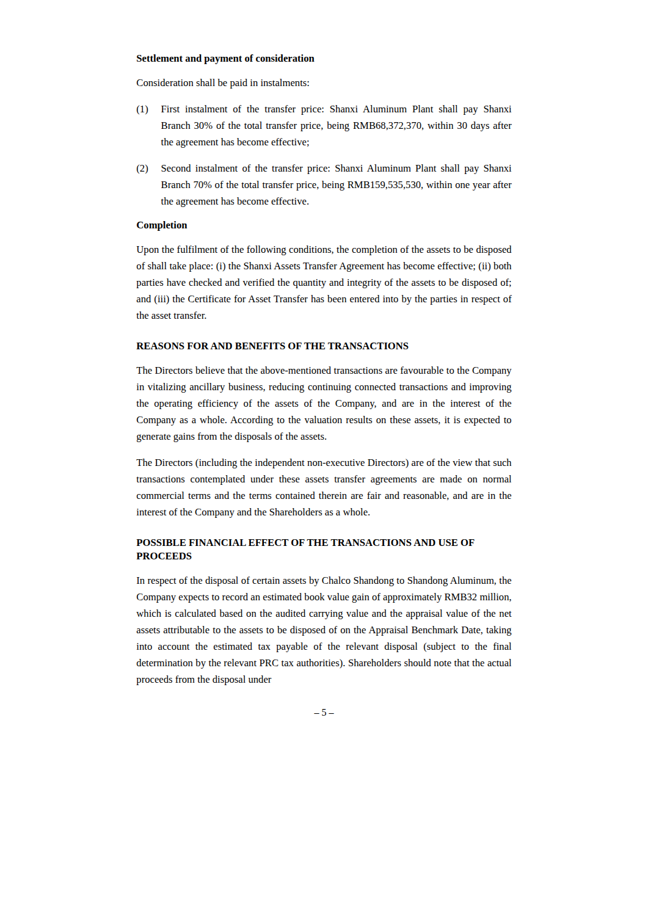Settlement and payment of consideration
Consideration shall be paid in instalments:
(1) First instalment of the transfer price: Shanxi Aluminum Plant shall pay Shanxi Branch 30% of the total transfer price, being RMB68,372,370, within 30 days after the agreement has become effective;
(2) Second instalment of the transfer price: Shanxi Aluminum Plant shall pay Shanxi Branch 70% of the total transfer price, being RMB159,535,530, within one year after the agreement has become effective.
Completion
Upon the fulfilment of the following conditions, the completion of the assets to be disposed of shall take place: (i) the Shanxi Assets Transfer Agreement has become effective; (ii) both parties have checked and verified the quantity and integrity of the assets to be disposed of; and (iii) the Certificate for Asset Transfer has been entered into by the parties in respect of the asset transfer.
REASONS FOR AND BENEFITS OF THE TRANSACTIONS
The Directors believe that the above-mentioned transactions are favourable to the Company in vitalizing ancillary business, reducing continuing connected transactions and improving the operating efficiency of the assets of the Company, and are in the interest of the Company as a whole. According to the valuation results on these assets, it is expected to generate gains from the disposals of the assets.
The Directors (including the independent non-executive Directors) are of the view that such transactions contemplated under these assets transfer agreements are made on normal commercial terms and the terms contained therein are fair and reasonable, and are in the interest of the Company and the Shareholders as a whole.
POSSIBLE FINANCIAL EFFECT OF THE TRANSACTIONS AND USE OF PROCEEDS
In respect of the disposal of certain assets by Chalco Shandong to Shandong Aluminum, the Company expects to record an estimated book value gain of approximately RMB32 million, which is calculated based on the audited carrying value and the appraisal value of the net assets attributable to the assets to be disposed of on the Appraisal Benchmark Date, taking into account the estimated tax payable of the relevant disposal (subject to the final determination by the relevant PRC tax authorities). Shareholders should note that the actual proceeds from the disposal under
– 5 –